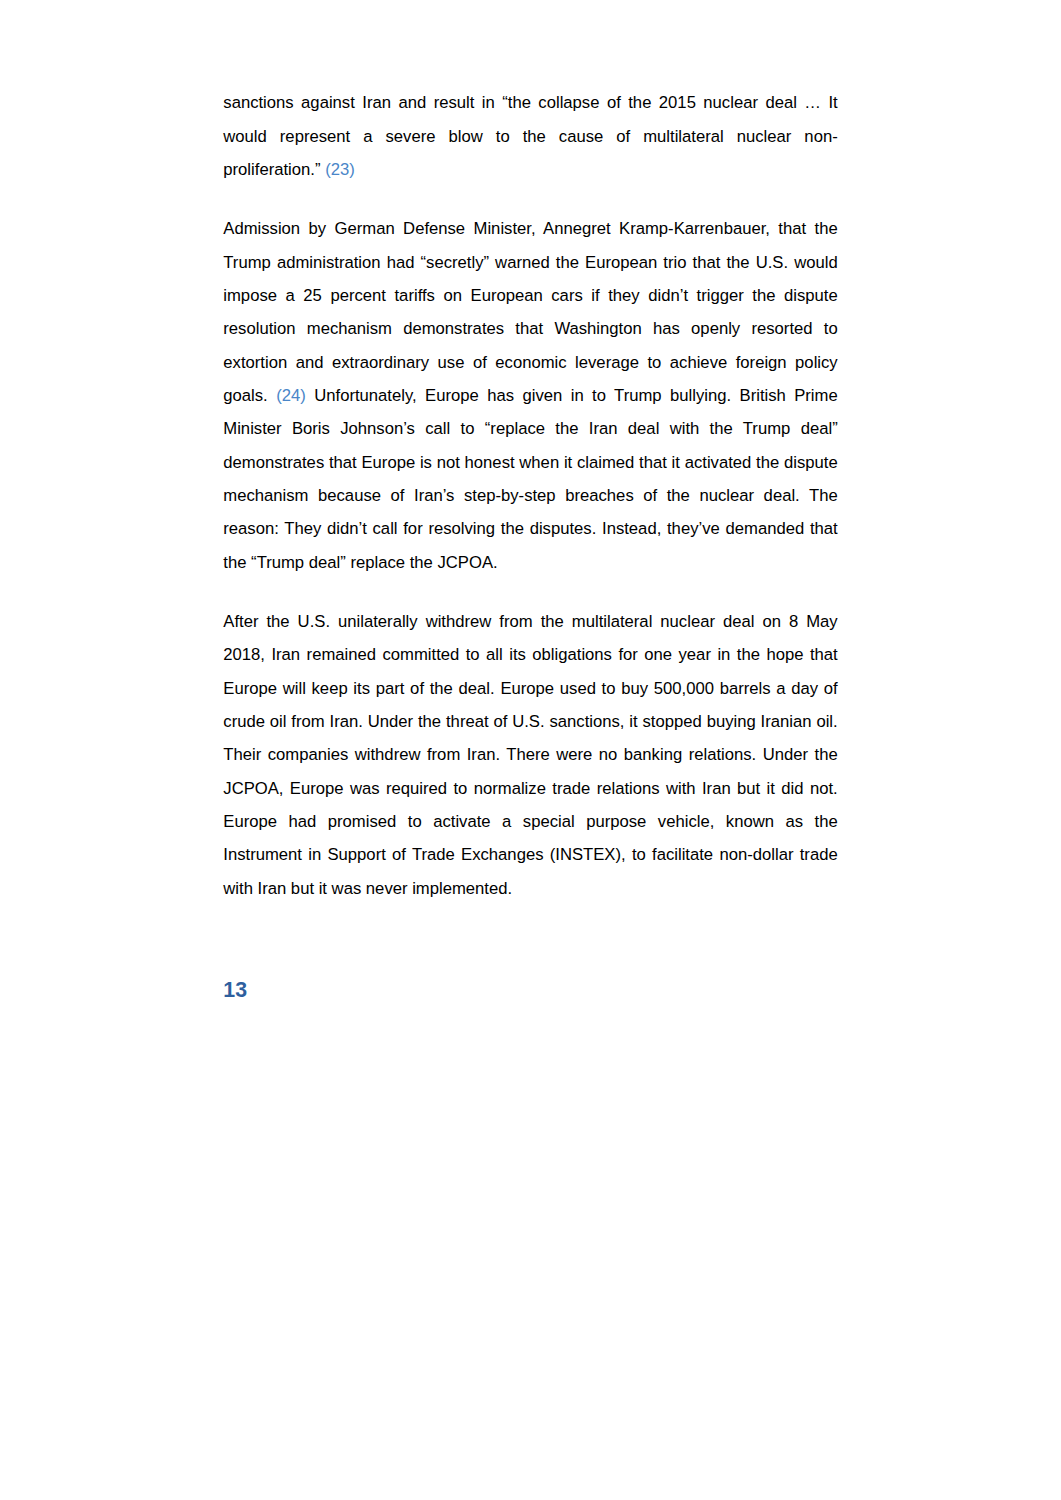sanctions against Iran and result in “the collapse of the 2015 nuclear deal … It would represent a severe blow to the cause of multilateral nuclear non-proliferation.” (23)
Admission by German Defense Minister, Annegret Kramp-Karrenbauer, that the Trump administration had “secretly” warned the European trio that the U.S. would impose a 25 percent tariffs on European cars if they didn’t trigger the dispute resolution mechanism demonstrates that Washington has openly resorted to extortion and extraordinary use of economic leverage to achieve foreign policy goals. (24) Unfortunately, Europe has given in to Trump bullying. British Prime Minister Boris Johnson’s call to “replace the Iran deal with the Trump deal” demonstrates that Europe is not honest when it claimed that it activated the dispute mechanism because of Iran’s step-by-step breaches of the nuclear deal. The reason: They didn’t call for resolving the disputes. Instead, they’ve demanded that the “Trump deal” replace the JCPOA.
After the U.S. unilaterally withdrew from the multilateral nuclear deal on 8 May 2018, Iran remained committed to all its obligations for one year in the hope that Europe will keep its part of the deal. Europe used to buy 500,000 barrels a day of crude oil from Iran. Under the threat of U.S. sanctions, it stopped buying Iranian oil. Their companies withdrew from Iran. There were no banking relations. Under the JCPOA, Europe was required to normalize trade relations with Iran but it did not. Europe had promised to activate a special purpose vehicle, known as the Instrument in Support of Trade Exchanges (INSTEX), to facilitate non-dollar trade with Iran but it was never implemented.
13